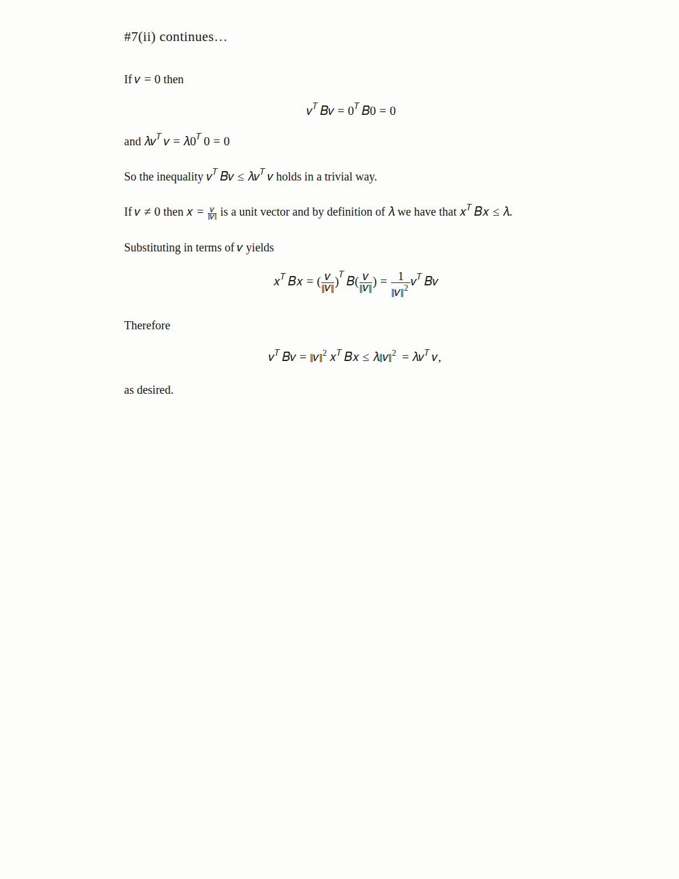#7(ii) continues…
If v=0 then
vT B v = 0T B 0 = 0
and λ vT v = λ 0T 0 = 0
So the inequality vTBv ≤ λvTv holds in a trivial way.
If v≠0 then x = v ‖v‖ is a unit vector and by definition of λ we have that xTBx ≤ λ .
Substituting in terms of v yields
xTBx = ( v ‖v‖ ) T B ( v ‖v‖ ) = 1 ‖v‖ 2 vTBv
Therefore
vTBv = ‖v‖ 2 xTBx ≤ λ ‖v‖ 2 = λ vTv ,
as desired.